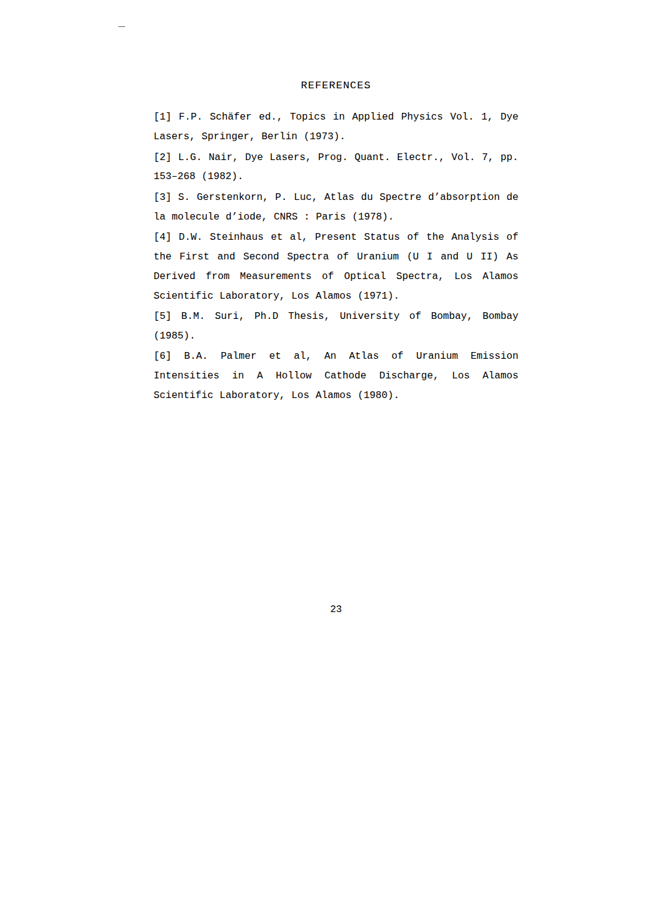References
[1] F.P. Schäfer ed., Topics in Applied Physics Vol. 1, Dye Lasers, Springer, Berlin (1973).
[2] L.G. Nair, Dye Lasers, Prog. Quant. Electr., Vol. 7, pp. 153–268 (1982).
[3] S. Gerstenkorn, P. Luc, Atlas du Spectre d’absorption de la molecule d’iode, CNRS : Paris (1978).
[4] D.W. Steinhaus et al, Present Status of the Analysis of the First and Second Spectra of Uranium (U I and U II) As Derived from Measurements of Optical Spectra, Los Alamos Scientific Laboratory, Los Alamos (1971).
[5] B.M. Suri, Ph.D Thesis, University of Bombay, Bombay (1985).
[6] B.A. Palmer et al, An Atlas of Uranium Emission Intensities in A Hollow Cathode Discharge, Los Alamos Scientific Laboratory, Los Alamos (1980).
23